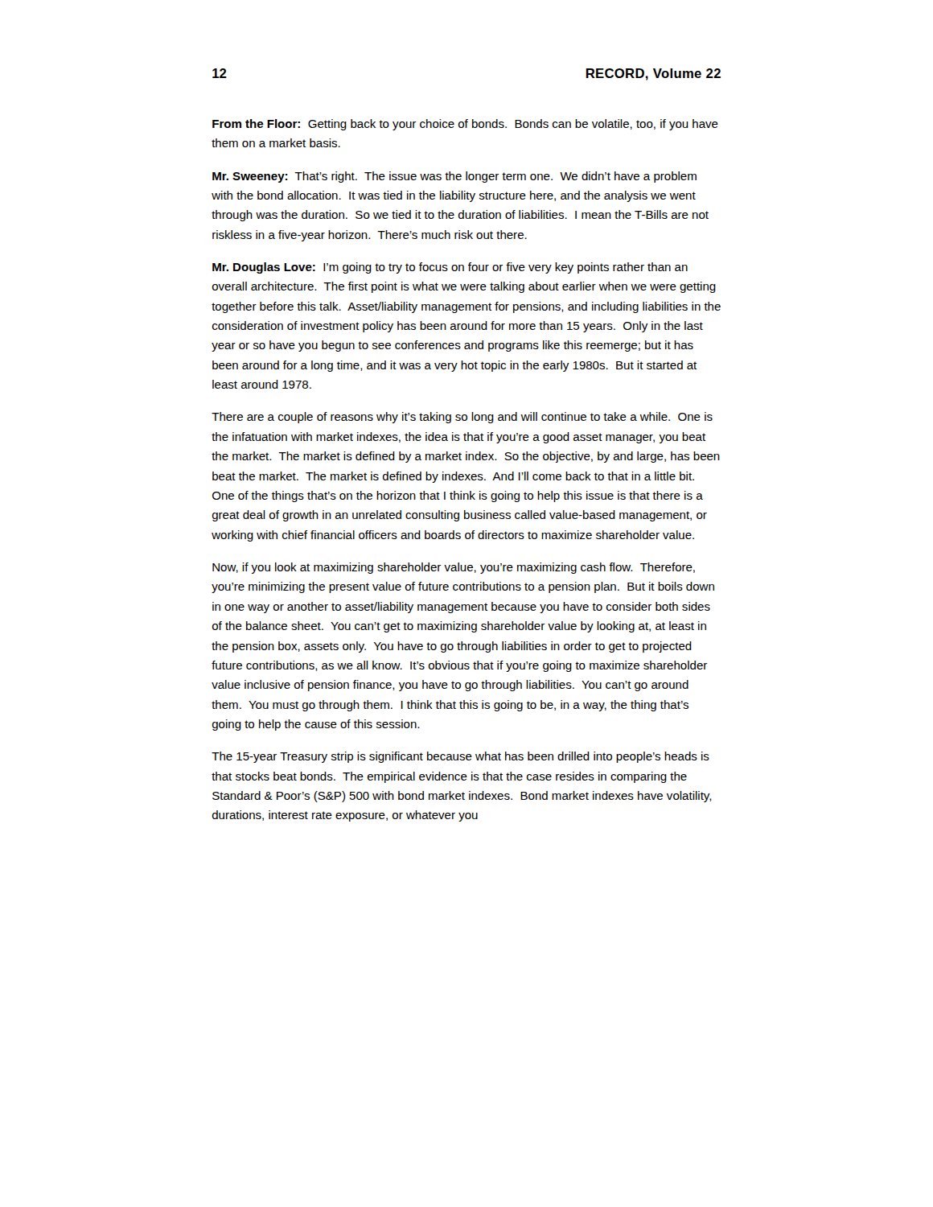12 RECORD, Volume 22
From the Floor: Getting back to your choice of bonds. Bonds can be volatile, too, if you have them on a market basis.
Mr. Sweeney: That’s right. The issue was the longer term one. We didn’t have a problem with the bond allocation. It was tied in the liability structure here, and the analysis we went through was the duration. So we tied it to the duration of liabilities. I mean the T-Bills are not riskless in a five-year horizon. There’s much risk out there.
Mr. Douglas Love: I’m going to try to focus on four or five very key points rather than an overall architecture. The first point is what we were talking about earlier when we were getting together before this talk. Asset/liability management for pensions, and including liabilities in the consideration of investment policy has been around for more than 15 years. Only in the last year or so have you begun to see conferences and programs like this reemerge; but it has been around for a long time, and it was a very hot topic in the early 1980s. But it started at least around 1978.
There are a couple of reasons why it’s taking so long and will continue to take a while. One is the infatuation with market indexes, the idea is that if you’re a good asset manager, you beat the market. The market is defined by a market index. So the objective, by and large, has been beat the market. The market is defined by indexes. And I’ll come back to that in a little bit. One of the things that’s on the horizon that I think is going to help this issue is that there is a great deal of growth in an unrelated consulting business called value-based management, or working with chief financial officers and boards of directors to maximize shareholder value.
Now, if you look at maximizing shareholder value, you’re maximizing cash flow. Therefore, you’re minimizing the present value of future contributions to a pension plan. But it boils down in one way or another to asset/liability management because you have to consider both sides of the balance sheet. You can’t get to maximizing shareholder value by looking at, at least in the pension box, assets only. You have to go through liabilities in order to get to projected future contributions, as we all know. It’s obvious that if you’re going to maximize shareholder value inclusive of pension finance, you have to go through liabilities. You can’t go around them. You must go through them. I think that this is going to be, in a way, the thing that’s going to help the cause of this session.
The 15-year Treasury strip is significant because what has been drilled into people’s heads is that stocks beat bonds. The empirical evidence is that the case resides in comparing the Standard & Poor’s (S&P) 500 with bond market indexes. Bond market indexes have volatility, durations, interest rate exposure, or whatever you